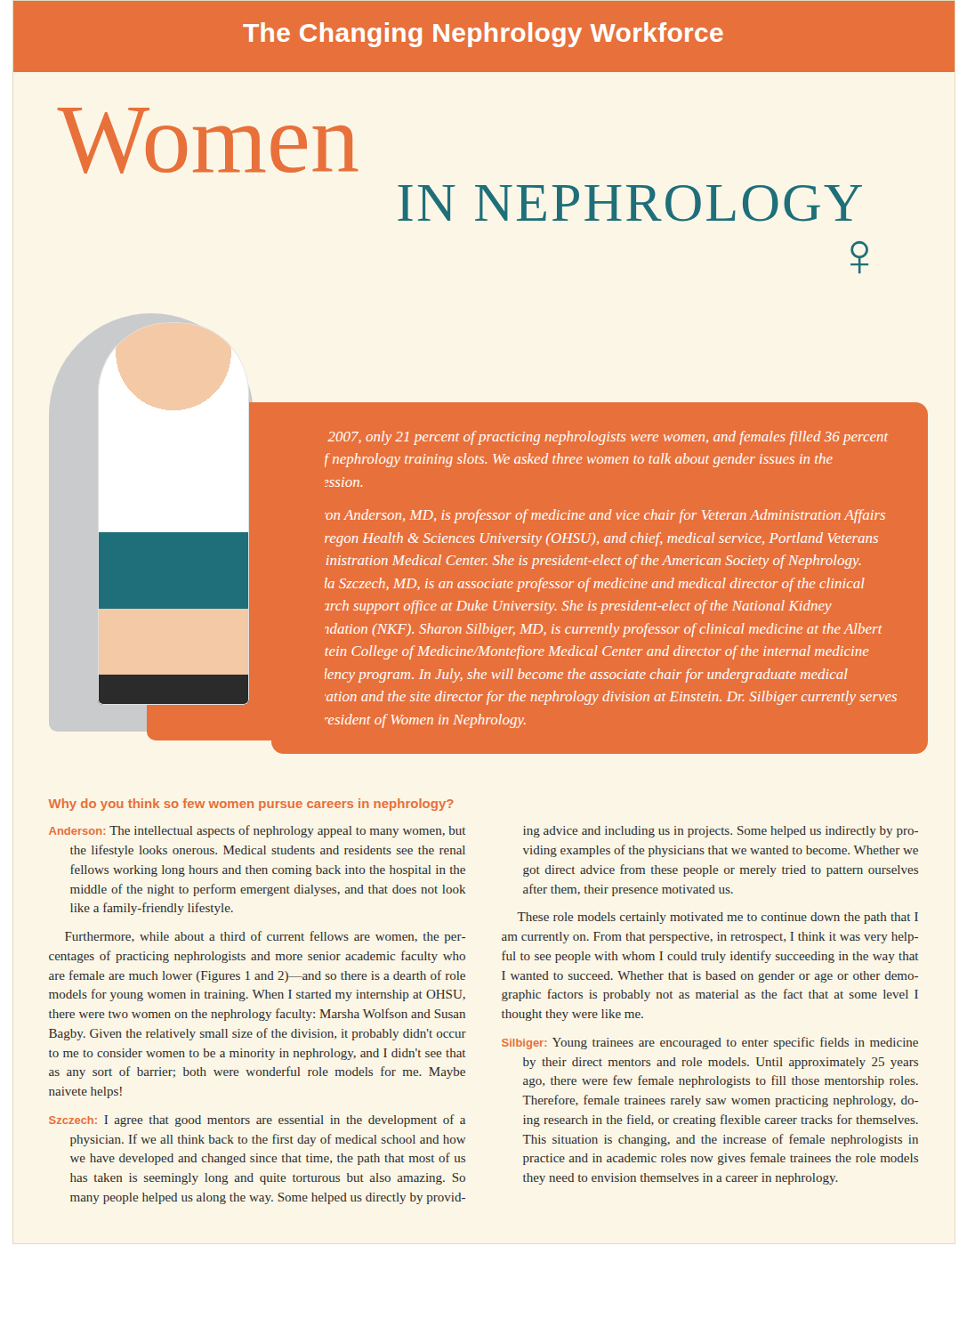The Changing Nephrology Workforce
Women
IN NEPHROLOGY
♀
In 2007, only 21 percent of practicing nephrologists were women, and females filled 36 percent of nephrology training slots. We asked three women to talk about gender issues in the profession.
Sharon Anderson, MD, is professor of medicine and vice chair for Veteran Administration Affairs at Oregon Health & Sciences University (OHSU), and chief, medical service, Portland Veterans Administration Medical Center. She is president-elect of the American Society of Nephrology. Lynda Szczech, MD, is an associate professor of medicine and medical director of the clinical research support office at Duke University. She is president-elect of the National Kidney Foundation (NKF). Sharon Silbiger, MD, is currently professor of clinical medicine at the Albert Einstein College of Medicine/Montefiore Medical Center and director of the internal medicine residency program. In July, she will become the associate chair for undergraduate medical education and the site director for the nephrology division at Einstein. Dr. Silbiger currently serves as president of Women in Nephrology.
Why do you think so few women pursue careers in nephrology?
Anderson: The intellectual aspects of nephrology appeal to many women, but the lifestyle looks onerous. Medical students and residents see the renal fellows working long hours and then coming back into the hospital in the middle of the night to perform emergent dialyses, and that does not look like a family-friendly lifestyle.
Furthermore, while about a third of current fellows are women, the percentages of practicing nephrologists and more senior academic faculty who are female are much lower (Figures 1 and 2)—and so there is a dearth of role models for young women in training. When I started my internship at OHSU, there were two women on the nephrology faculty: Marsha Wolfson and Susan Bagby. Given the relatively small size of the division, it probably didn't occur to me to consider women to be a minority in nephrology, and I didn't see that as any sort of barrier; both were wonderful role models for me. Maybe naivete helps!
Szczech: I agree that good mentors are essential in the development of a physician. If we all think back to the first day of medical school and how we have developed and changed since that time, the path that most of us has taken is seemingly long and quite torturous but also amazing. So many people helped us along the way. Some helped us directly by providing advice and including us in projects. Some helped us indirectly by providing examples of the physicians that we wanted to become. Whether we got direct advice from these people or merely tried to pattern ourselves after them, their presence motivated us.
These role models certainly motivated me to continue down the path that I am currently on. From that perspective, in retrospect, I think it was very helpful to see people with whom I could truly identify succeeding in the way that I wanted to succeed. Whether that is based on gender or age or other demographic factors is probably not as material as the fact that at some level I thought they were like me.
Silbiger: Young trainees are encouraged to enter specific fields in medicine by their direct mentors and role models. Until approximately 25 years ago, there were few female nephrologists to fill those mentorship roles. Therefore, female trainees rarely saw women practicing nephrology, doing research in the field, or creating flexible career tracks for themselves. This situation is changing, and the increase of female nephrologists in practice and in academic roles now gives female trainees the role models they need to envision themselves in a career in nephrology.